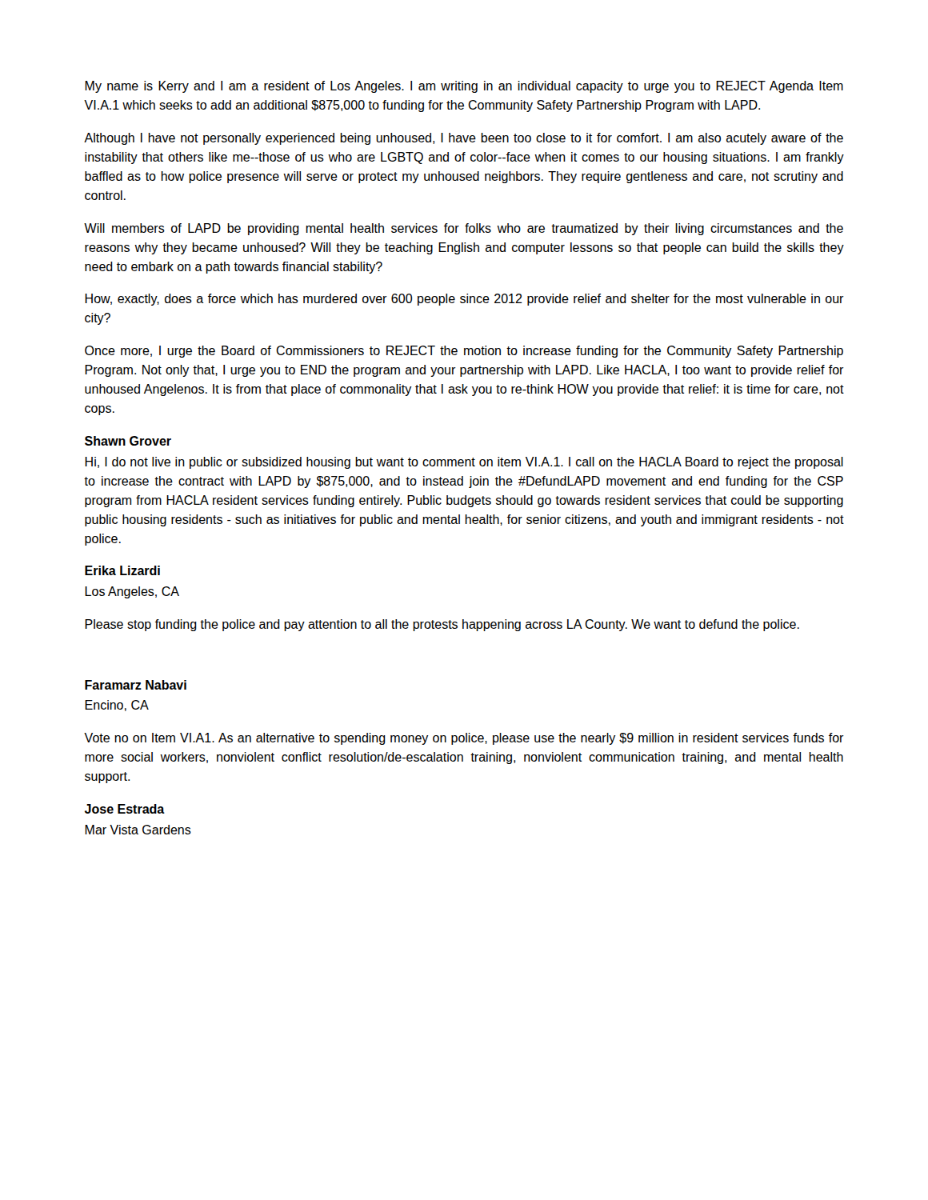My name is Kerry and I am a resident of Los Angeles. I am writing in an individual capacity to urge you to REJECT Agenda Item VI.A.1 which seeks to add an additional $875,000 to funding for the Community Safety Partnership Program with LAPD.
Although I have not personally experienced being unhoused, I have been too close to it for comfort. I am also acutely aware of the instability that others like me--those of us who are LGBTQ and of color--face when it comes to our housing situations. I am frankly baffled as to how police presence will serve or protect my unhoused neighbors. They require gentleness and care, not scrutiny and control.
Will members of LAPD be providing mental health services for folks who are traumatized by their living circumstances and the reasons why they became unhoused? Will they be teaching English and computer lessons so that people can build the skills they need to embark on a path towards financial stability?
How, exactly, does a force which has murdered over 600 people since 2012 provide relief and shelter for the most vulnerable in our city?
Once more, I urge the Board of Commissioners to REJECT the motion to increase funding for the Community Safety Partnership Program. Not only that, I urge you to END the program and your partnership with LAPD. Like HACLA, I too want to provide relief for unhoused Angelenos. It is from that place of commonality that I ask you to re-think HOW you provide that relief: it is time for care, not cops.
Shawn Grover
Hi, I do not live in public or subsidized housing but want to comment on item VI.A.1. I call on the HACLA Board to reject the proposal to increase the contract with LAPD by $875,000, and to instead join the #DefundLAPD movement and end funding for the CSP program from HACLA resident services funding entirely. Public budgets should go towards resident services that could be supporting public housing residents - such as initiatives for public and mental health, for senior citizens, and youth and immigrant residents - not police.
Erika Lizardi
Los Angeles, CA
Please stop funding the police and pay attention to all the protests happening across LA County. We want to defund the police.
Faramarz Nabavi
Encino, CA
Vote no on Item VI.A1. As an alternative to spending money on police, please use the nearly $9 million in resident services funds for more social workers, nonviolent conflict resolution/de-escalation training, nonviolent communication training, and mental health support.
Jose Estrada
Mar Vista Gardens